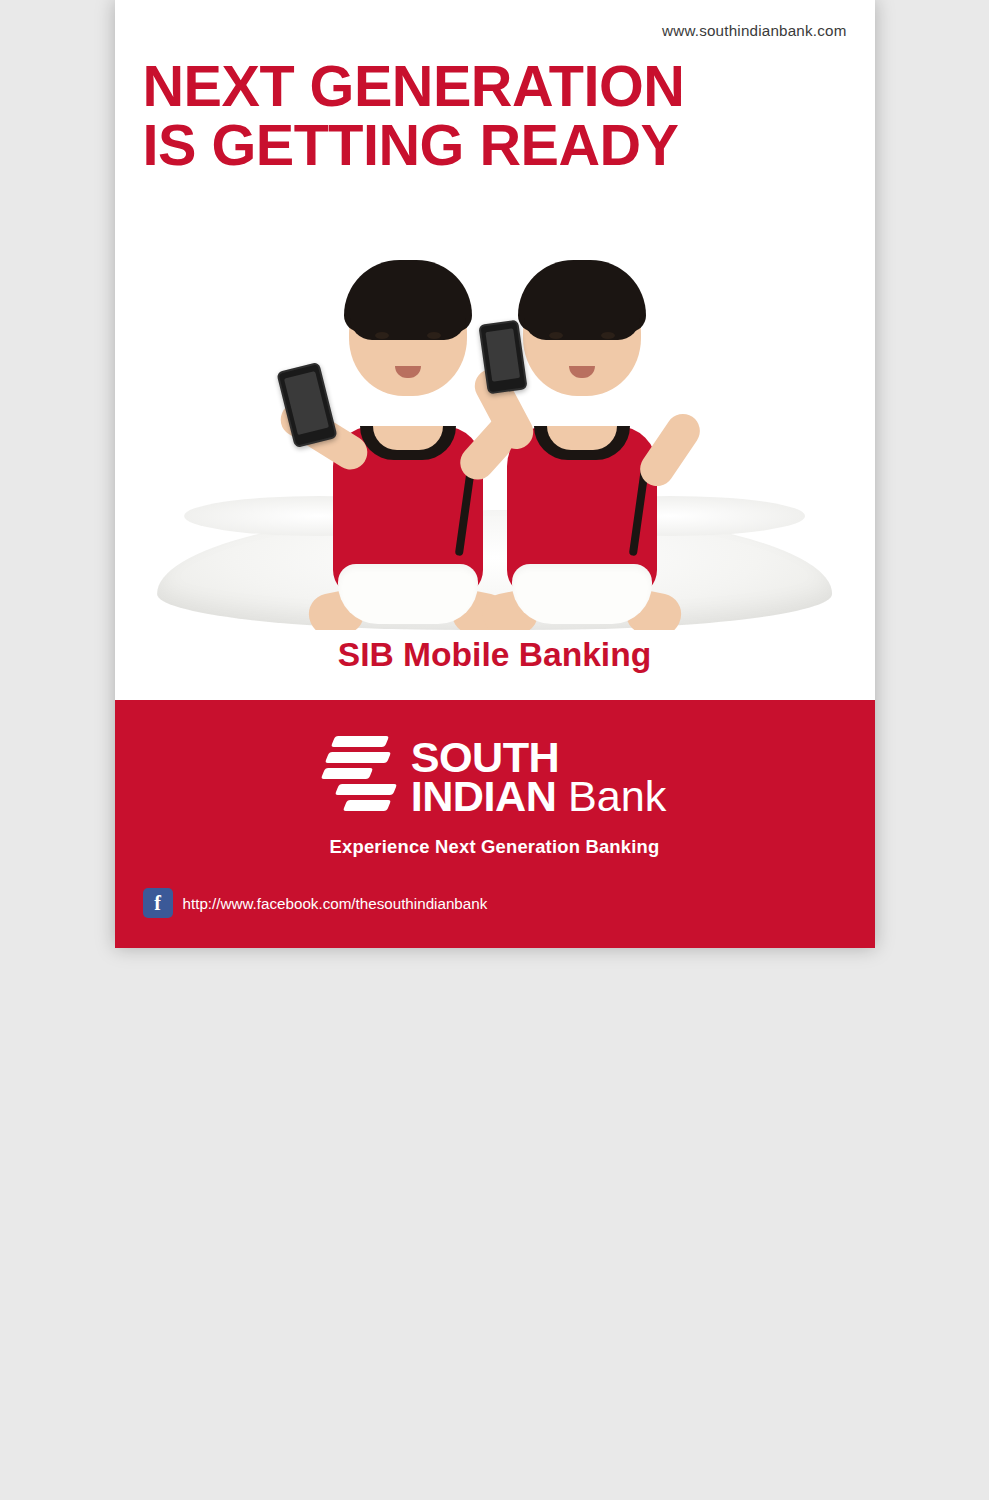www.southindianbank.com
Next Generation is getting ready
SIB Mobile Banking
SOUTH INDIAN Bank
Experience Next Generation Banking
http://www.facebook.com/thesouthindianbank